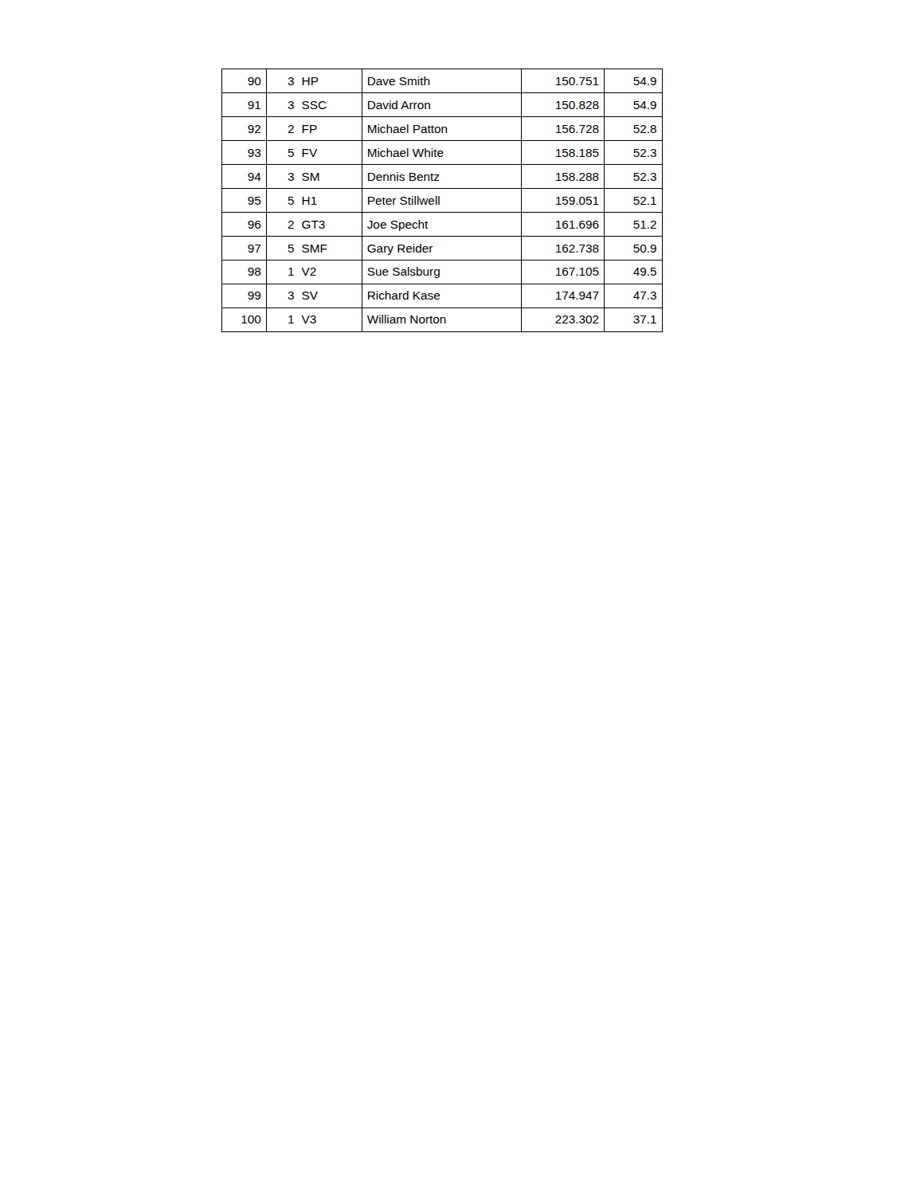| 90 | 3 | HP | Dave Smith | 150.751 | 54.9 |
| 91 | 3 | SSC | David Arron | 150.828 | 54.9 |
| 92 | 2 | FP | Michael Patton | 156.728 | 52.8 |
| 93 | 5 | FV | Michael White | 158.185 | 52.3 |
| 94 | 3 | SM | Dennis Bentz | 158.288 | 52.3 |
| 95 | 5 | H1 | Peter Stillwell | 159.051 | 52.1 |
| 96 | 2 | GT3 | Joe Specht | 161.696 | 51.2 |
| 97 | 5 | SMF | Gary Reider | 162.738 | 50.9 |
| 98 | 1 | V2 | Sue Salsburg | 167.105 | 49.5 |
| 99 | 3 | SV | Richard Kase | 174.947 | 47.3 |
| 100 | 1 | V3 | William Norton | 223.302 | 37.1 |